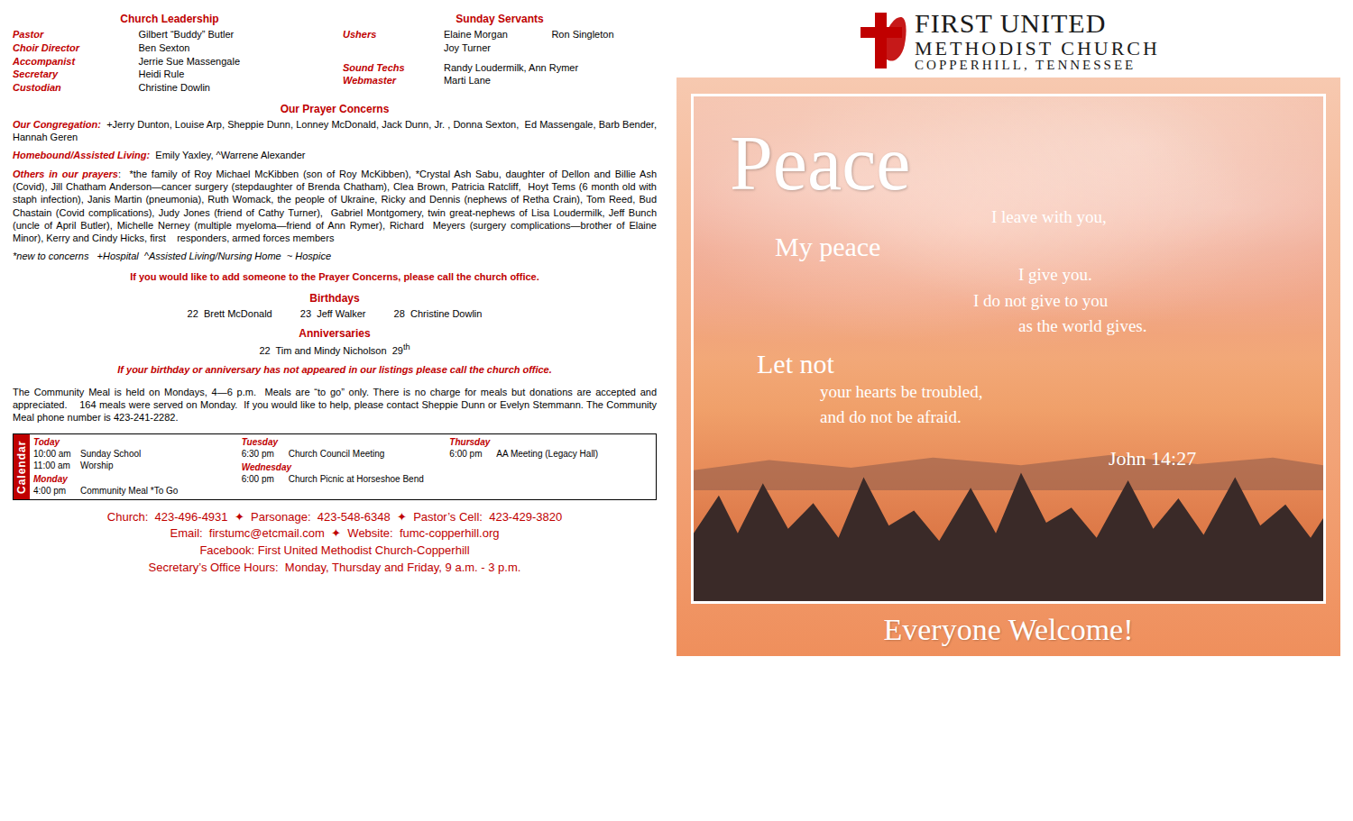Church Leadership
| Pastor | Gilbert “Buddy” Butler |
| Choir Director | Ben Sexton |
| Accompanist | Jerrie Sue Massengale |
| Secretary | Heidi Rule |
| Custodian | Christine Dowlin |
Sunday Servants
| Ushers | Elaine Morgan | Ron Singleton |
| | Joy Turner |
| Sound Techs | Randy Loudermilk, Ann Rymer |
| Webmaster | Marti Lane |
Our Prayer Concerns
Our Congregation: +Jerry Dunton, Louise Arp, Sheppie Dunn, Lonney McDonald, Jack Dunn, Jr. , Donna Sexton, Ed Massengale, Barb Bender, Hannah Geren
Homebound/Assisted Living: Emily Yaxley, ^Warrene Alexander
Others in our prayers: *the family of Roy Michael McKibben (son of Roy McKibben), *Crystal Ash Sabu, daughter of Dellon and Billie Ash (Covid), Jill Chatham Anderson—cancer surgery (stepdaughter of Brenda Chatham), Clea Brown, Patricia Ratcliff, Hoyt Tems (6 month old with staph infection), Janis Martin (pneumonia), Ruth Womack, the people of Ukraine, Ricky and Dennis (nephews of Retha Crain), Tom Reed, Bud Chastain (Covid complications), Judy Jones (friend of Cathy Turner), Gabriel Montgomery, twin great-nephews of Lisa Loudermilk, Jeff Bunch (uncle of April Butler), Michelle Nerney (multiple myeloma—friend of Ann Rymer), Richard Meyers (surgery complications—brother of Elaine Minor), Kerry and Cindy Hicks, first responders, armed forces members
*new to concerns +Hospital ^Assisted Living/Nursing Home ~ Hospice
If you would like to add someone to the Prayer Concerns, please call the church office.
Birthdays
22 Brett McDonald 23 Jeff Walker 28 Christine Dowlin
Anniversaries
22 Tim and Mindy Nicholson 29th
If your birthday or anniversary has not appeared in our listings please call the church office.
The Community Meal is held on Mondays, 4—6 p.m. Meals are “to go” only. There is no charge for meals but donations are accepted and appreciated. 164 meals were served on Monday. If you would like to help, please contact Sheppie Dunn or Evelyn Stemmann. The Community Meal phone number is 423-241-2282.
Calendar
Today
10:00 am Sunday School
11:00 am Worship
Monday
4:00 pm Community Meal *To Go
Tuesday
6:30 pm Church Council Meeting
Wednesday
6:00 pm Church Picnic at Horseshoe Bend
Thursday
6:00 pm AA Meeting (Legacy Hall)
Church: 423-496-4931 ✦ Parsonage: 423-548-6348 ✦ Pastor’s Cell: 423-429-3820
Email: firstumc@etcmail.com ✦ Website: fumc-copperhill.org
Facebook: First United Methodist Church-Copperhill
Secretary’s Office Hours: Monday, Thursday and Friday, 9 a.m. - 3 p.m.
FIRST UNITED
METHODIST CHURCH
COPPERHILL, TENNESSEE
Peace
I leave with you,
My peace
I give you.
I do not give to you
as the world gives.
Let not
your hearts be troubled,
and do not be afraid.
John 14:27
Everyone Welcome!